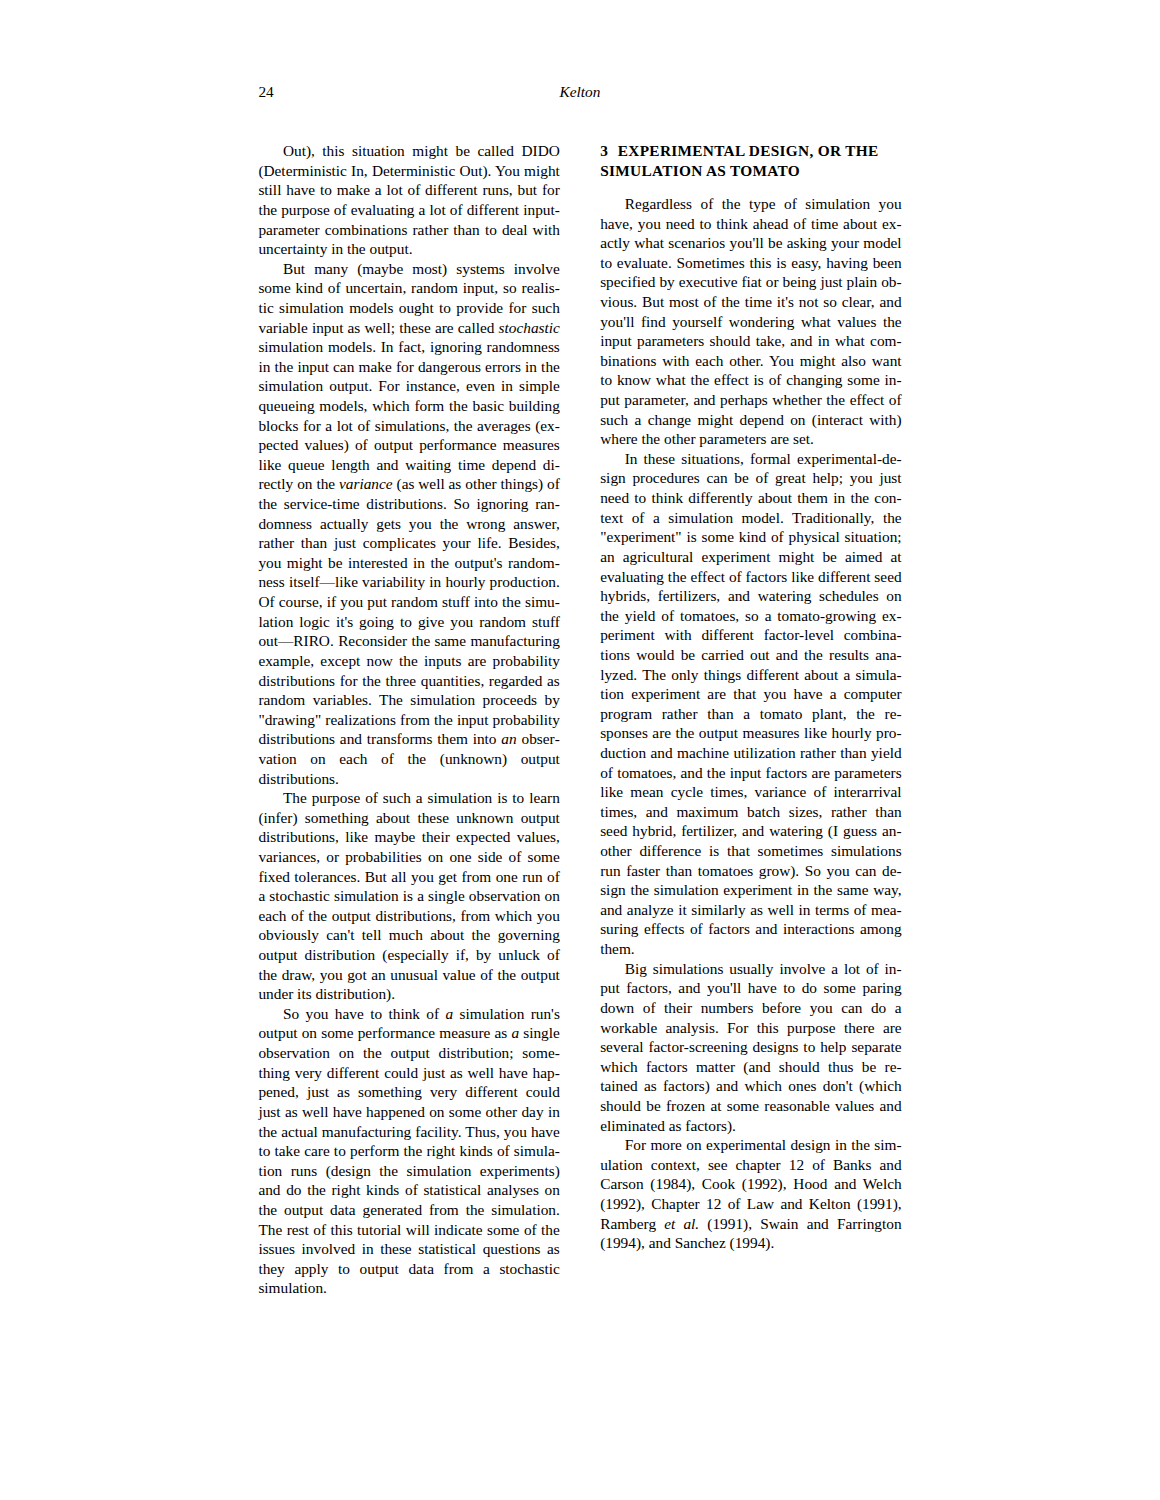24 Kelton
Out), this situation might be called DIDO (Deterministic In, Deterministic Out). You might still have to make a lot of different runs, but for the purpose of evaluating a lot of different input-parameter combinations rather than to deal with uncertainty in the output.
But many (maybe most) systems involve some kind of uncertain, random input, so realistic simulation models ought to provide for such variable input as well; these are called stochastic simulation models. In fact, ignoring randomness in the input can make for dangerous errors in the simulation output. For instance, even in simple queueing models, which form the basic building blocks for a lot of simulations, the averages (expected values) of output performance measures like queue length and waiting time depend directly on the variance (as well as other things) of the service-time distributions. So ignoring randomness actually gets you the wrong answer, rather than just complicates your life. Besides, you might be interested in the output's randomness itself—like variability in hourly production. Of course, if you put random stuff into the simulation logic it's going to give you random stuff out—RIRO. Reconsider the same manufacturing example, except now the inputs are probability distributions for the three quantities, regarded as random variables. The simulation proceeds by "drawing" realizations from the input probability distributions and transforms them into an observation on each of the (unknown) output distributions.
The purpose of such a simulation is to learn (infer) something about these unknown output distributions, like maybe their expected values, variances, or probabilities on one side of some fixed tolerances. But all you get from one run of a stochastic simulation is a single observation on each of the output distributions, from which you obviously can't tell much about the governing output distribution (especially if, by unluck of the draw, you got an unusual value of the output under its distribution).
So you have to think of a simulation run's output on some performance measure as a single observation on the output distribution; something very different could just as well have happened, just as something very different could just as well have happened on some other day in the actual manufacturing facility. Thus, you have to take care to perform the right kinds of simulation runs (design the simulation experiments) and do the right kinds of statistical analyses on the output data generated from the simulation. The rest of this tutorial will indicate some of the issues involved in these statistical questions as they apply to output data from a stochastic simulation.
3 EXPERIMENTAL DESIGN, OR THE SIMULATION AS TOMATO
Regardless of the type of simulation you have, you need to think ahead of time about exactly what scenarios you'll be asking your model to evaluate. Sometimes this is easy, having been specified by executive fiat or being just plain obvious. But most of the time it's not so clear, and you'll find yourself wondering what values the input parameters should take, and in what combinations with each other. You might also want to know what the effect is of changing some input parameter, and perhaps whether the effect of such a change might depend on (interact with) where the other parameters are set.
In these situations, formal experimental-design procedures can be of great help; you just need to think differently about them in the context of a simulation model. Traditionally, the "experiment" is some kind of physical situation; an agricultural experiment might be aimed at evaluating the effect of factors like different seed hybrids, fertilizers, and watering schedules on the yield of tomatoes, so a tomato-growing experiment with different factor-level combinations would be carried out and the results analyzed. The only things different about a simulation experiment are that you have a computer program rather than a tomato plant, the responses are the output measures like hourly production and machine utilization rather than yield of tomatoes, and the input factors are parameters like mean cycle times, variance of interarrival times, and maximum batch sizes, rather than seed hybrid, fertilizer, and watering (I guess another difference is that sometimes simulations run faster than tomatoes grow). So you can design the simulation experiment in the same way, and analyze it similarly as well in terms of measuring effects of factors and interactions among them.
Big simulations usually involve a lot of input factors, and you'll have to do some paring down of their numbers before you can do a workable analysis. For this purpose there are several factor-screening designs to help separate which factors matter (and should thus be retained as factors) and which ones don't (which should be frozen at some reasonable values and eliminated as factors).
For more on experimental design in the simulation context, see chapter 12 of Banks and Carson (1984), Cook (1992), Hood and Welch (1992), Chapter 12 of Law and Kelton (1991), Ramberg et al. (1991), Swain and Farrington (1994), and Sanchez (1994).